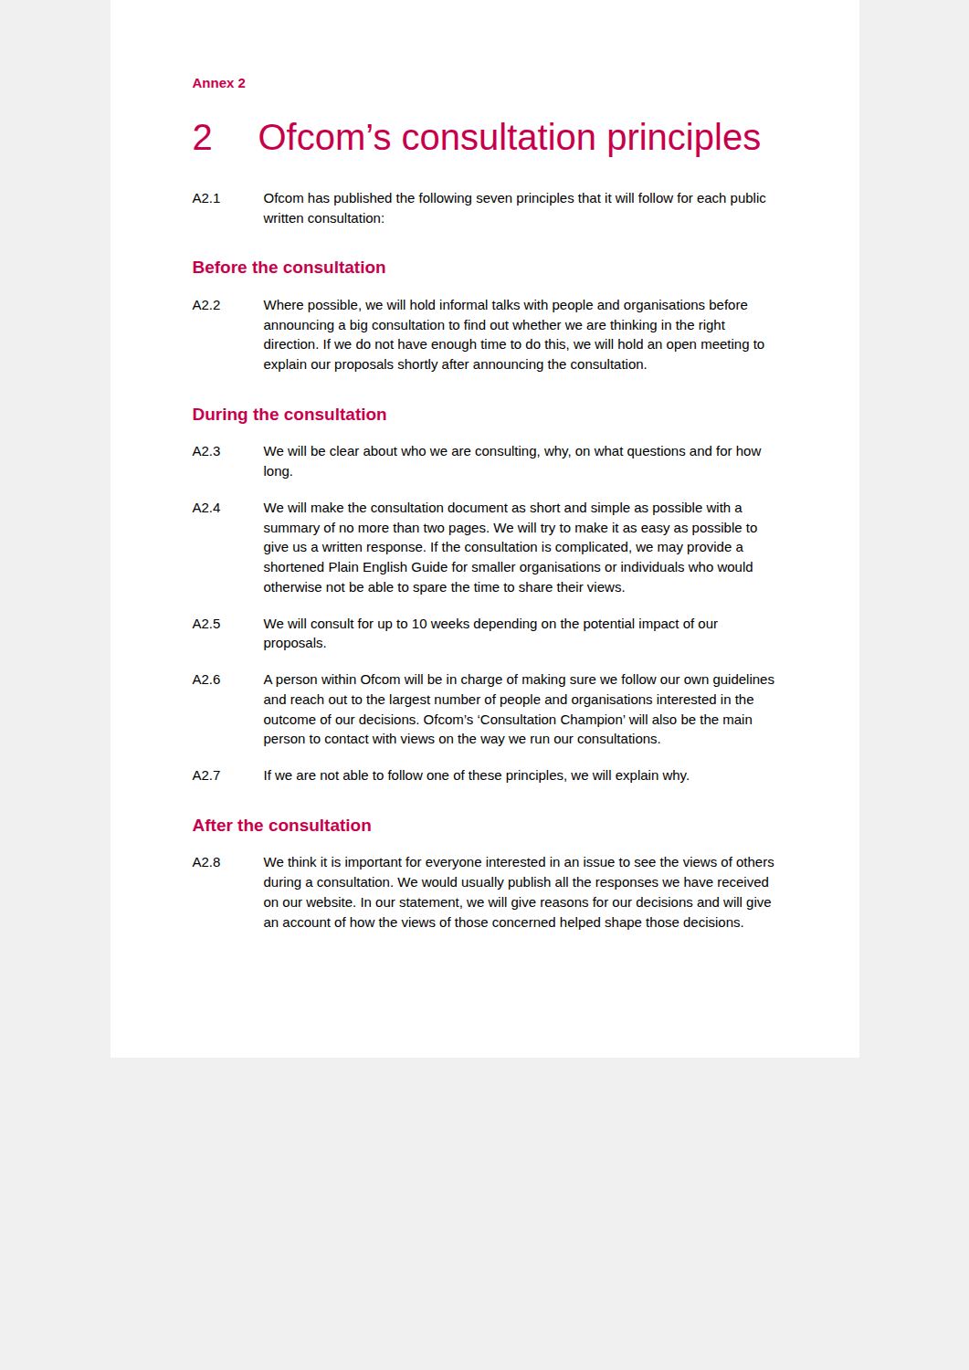Annex 2
2 Ofcom’s consultation principles
A2.1 Ofcom has published the following seven principles that it will follow for each public written consultation:
Before the consultation
A2.2 Where possible, we will hold informal talks with people and organisations before announcing a big consultation to find out whether we are thinking in the right direction. If we do not have enough time to do this, we will hold an open meeting to explain our proposals shortly after announcing the consultation.
During the consultation
A2.3 We will be clear about who we are consulting, why, on what questions and for how long.
A2.4 We will make the consultation document as short and simple as possible with a summary of no more than two pages. We will try to make it as easy as possible to give us a written response. If the consultation is complicated, we may provide a shortened Plain English Guide for smaller organisations or individuals who would otherwise not be able to spare the time to share their views.
A2.5 We will consult for up to 10 weeks depending on the potential impact of our proposals.
A2.6 A person within Ofcom will be in charge of making sure we follow our own guidelines and reach out to the largest number of people and organisations interested in the outcome of our decisions. Ofcom’s ‘Consultation Champion’ will also be the main person to contact with views on the way we run our consultations.
A2.7 If we are not able to follow one of these principles, we will explain why.
After the consultation
A2.8 We think it is important for everyone interested in an issue to see the views of others during a consultation. We would usually publish all the responses we have received on our website. In our statement, we will give reasons for our decisions and will give an account of how the views of those concerned helped shape those decisions.